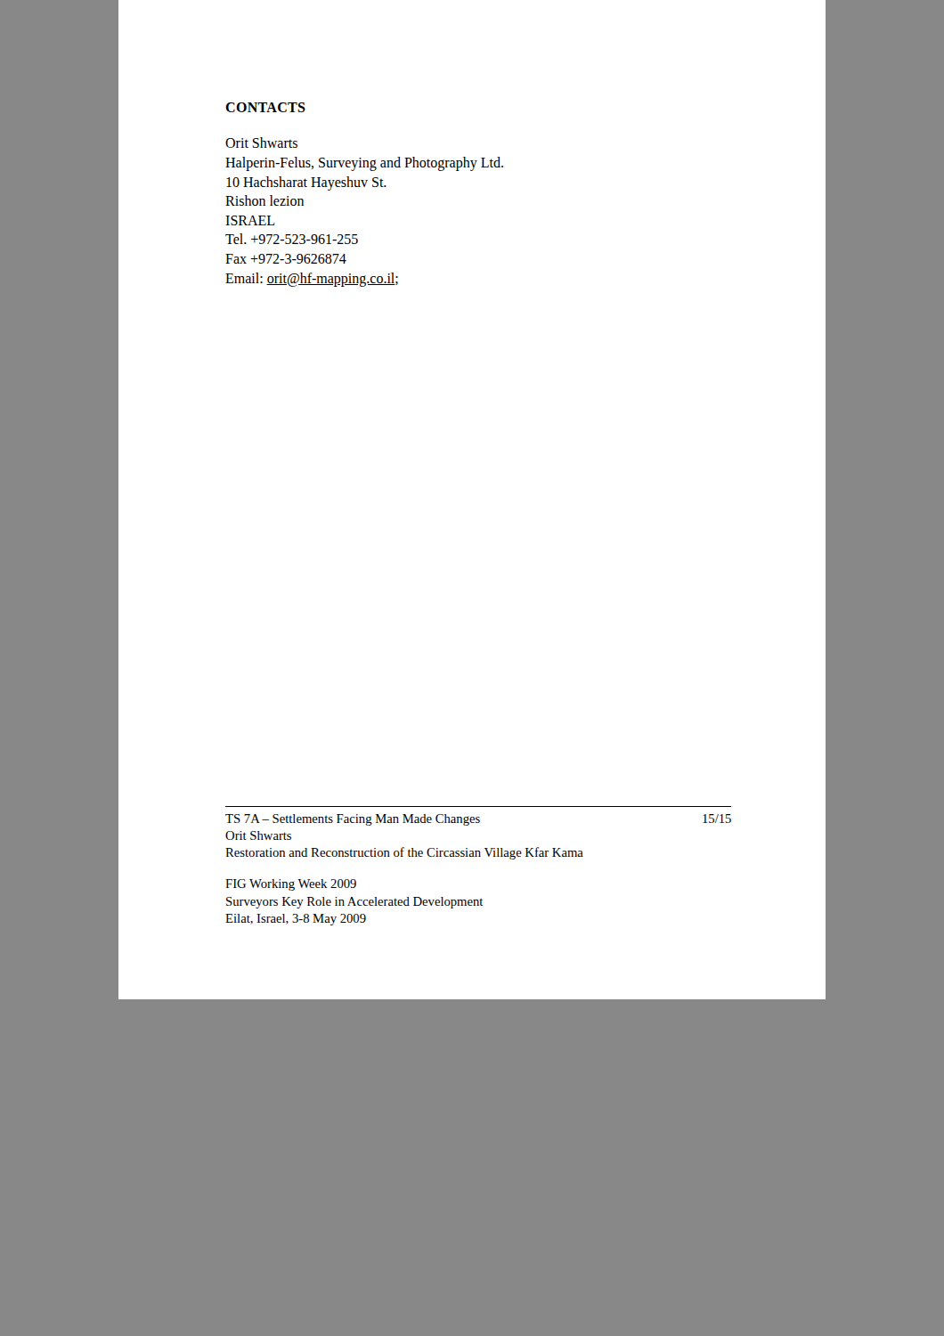CONTACTS
Orit Shwarts Halperin-Felus, Surveying and Photography Ltd. 10 Hachsharat Hayeshuv St. Rishon lezion ISRAEL Tel. +972-523-961-255 Fax +972-3-9626874 Email: orit@hf-mapping.co.il;
TS 7A – Settlements Facing Man Made Changes Orit Shwarts Restoration and Reconstruction of the Circassian Village Kfar Kama
15/15
FIG Working Week 2009 Surveyors Key Role in Accelerated Development Eilat, Israel, 3-8 May 2009